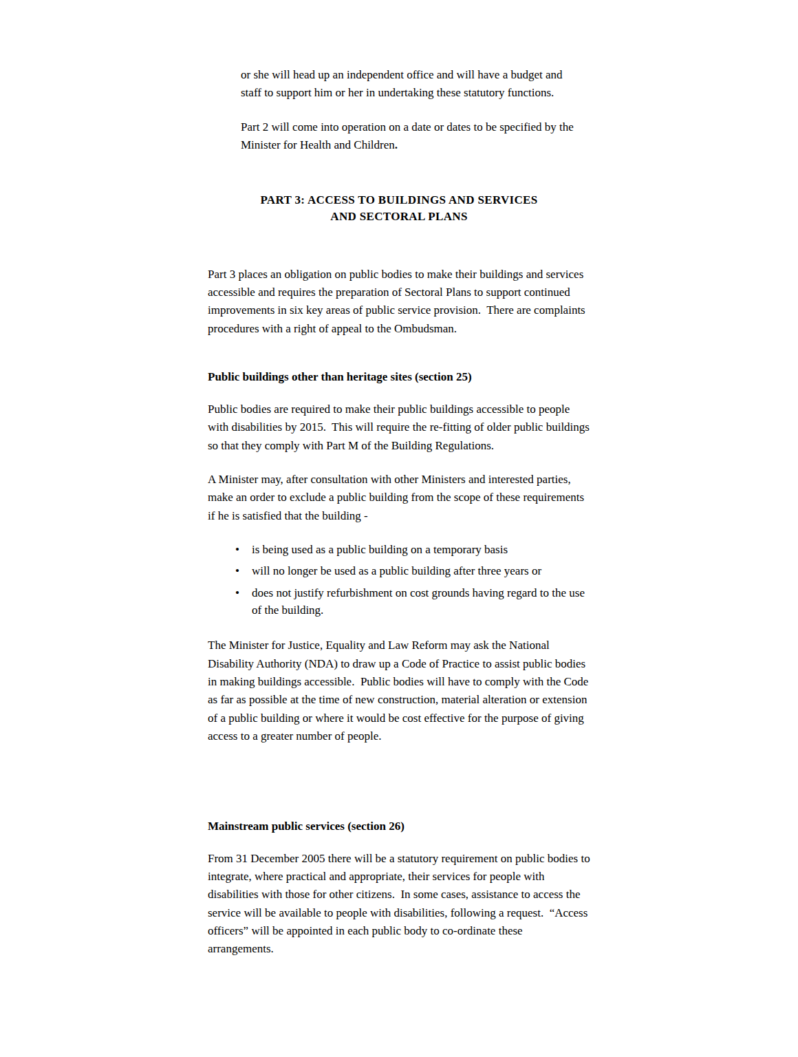or she will head up an independent office and will have a budget and staff to support him or her in undertaking these statutory functions.
Part 2 will come into operation on a date or dates to be specified by the Minister for Health and Children.
Part 3: Access to Buildings and Servicesand Sectoral Plans
Part 3 places an obligation on public bodies to make their buildings and services accessible and requires the preparation of Sectoral Plans to support continued improvements in six key areas of public service provision. There are complaints procedures with a right of appeal to the Ombudsman.
Public buildings other than heritage sites (section 25)
Public bodies are required to make their public buildings accessible to people with disabilities by 2015. This will require the re-fitting of older public buildings so that they comply with Part M of the Building Regulations.
A Minister may, after consultation with other Ministers and interested parties, make an order to exclude a public building from the scope of these requirements if he is satisfied that the building -
is being used as a public building on a temporary basis
will no longer be used as a public building after three years or
does not justify refurbishment on cost grounds having regard to the use of the building.
The Minister for Justice, Equality and Law Reform may ask the National Disability Authority (NDA) to draw up a Code of Practice to assist public bodies in making buildings accessible. Public bodies will have to comply with the Code as far as possible at the time of new construction, material alteration or extension of a public building or where it would be cost effective for the purpose of giving access to a greater number of people.
Mainstream public services (section 26)
From 31 December 2005 there will be a statutory requirement on public bodies to integrate, where practical and appropriate, their services for people with disabilities with those for other citizens. In some cases, assistance to access the service will be available to people with disabilities, following a request. “Access officers” will be appointed in each public body to co-ordinate these arrangements.